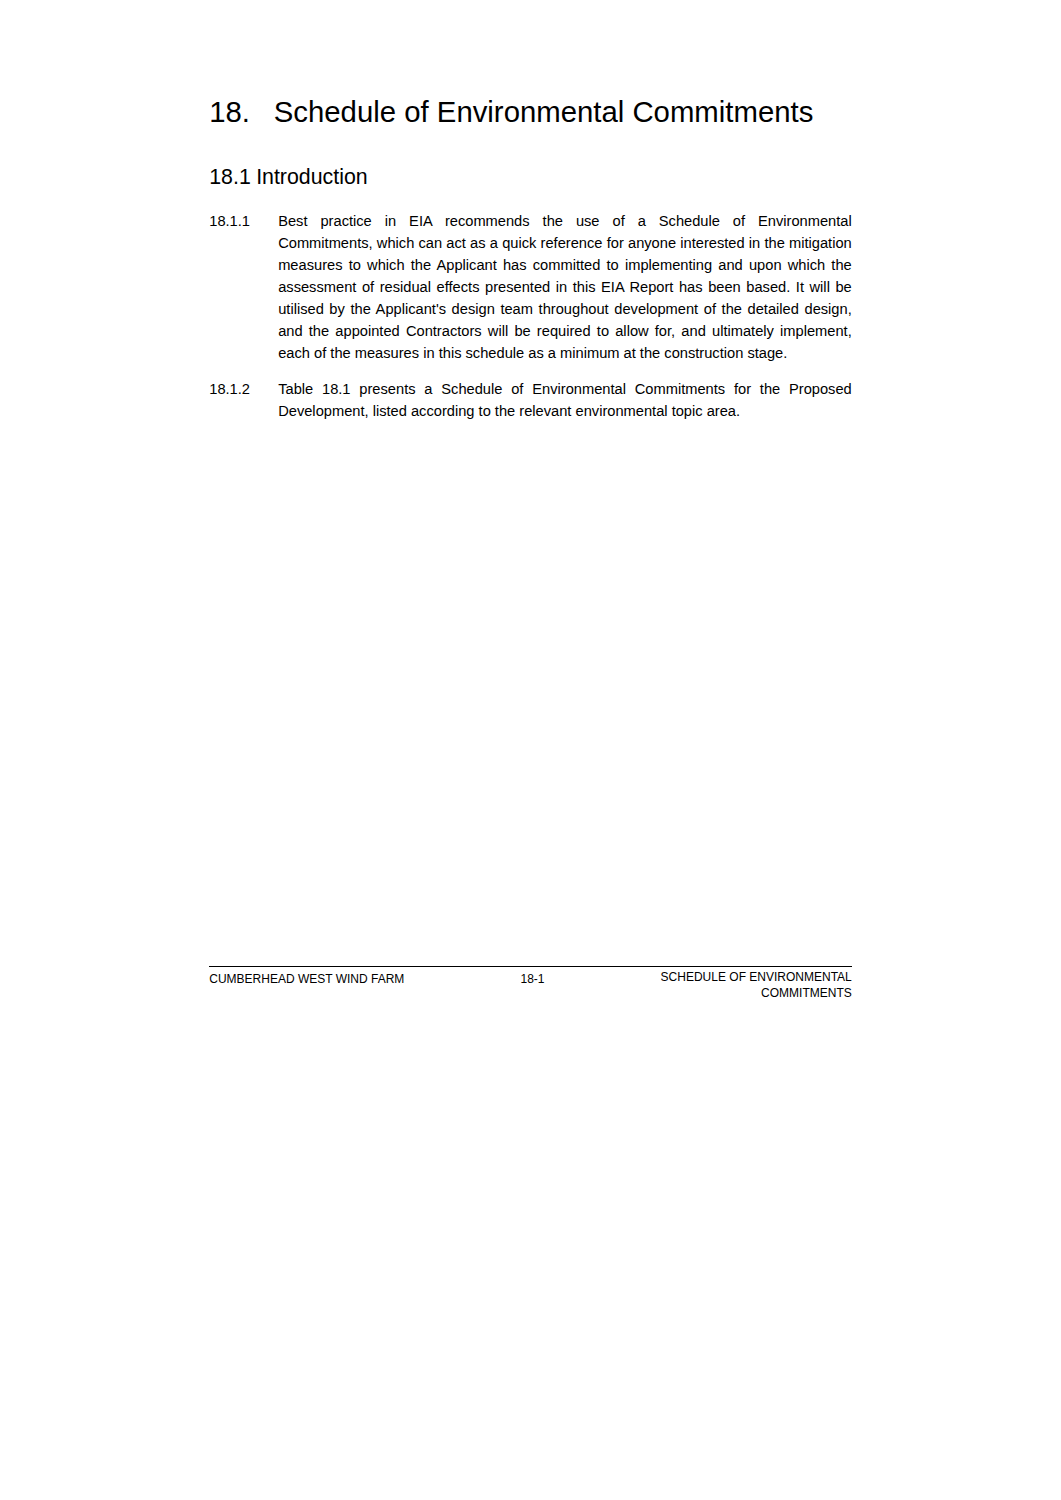18. Schedule of Environmental Commitments
18.1 Introduction
18.1.1
Best practice in EIA recommends the use of a Schedule of Environmental Commitments, which can act as a quick reference for anyone interested in the mitigation measures to which the Applicant has committed to implementing and upon which the assessment of residual effects presented in this EIA Report has been based. It will be utilised by the Applicant's design team throughout development of the detailed design, and the appointed Contractors will be required to allow for, and ultimately implement, each of the measures in this schedule as a minimum at the construction stage.
18.1.2
Table 18.1 presents a Schedule of Environmental Commitments for the Proposed Development, listed according to the relevant environmental topic area.
CUMBERHEAD WEST WIND FARM
18-1
SCHEDULE OF ENVIRONMENTAL
COMMITMENTS